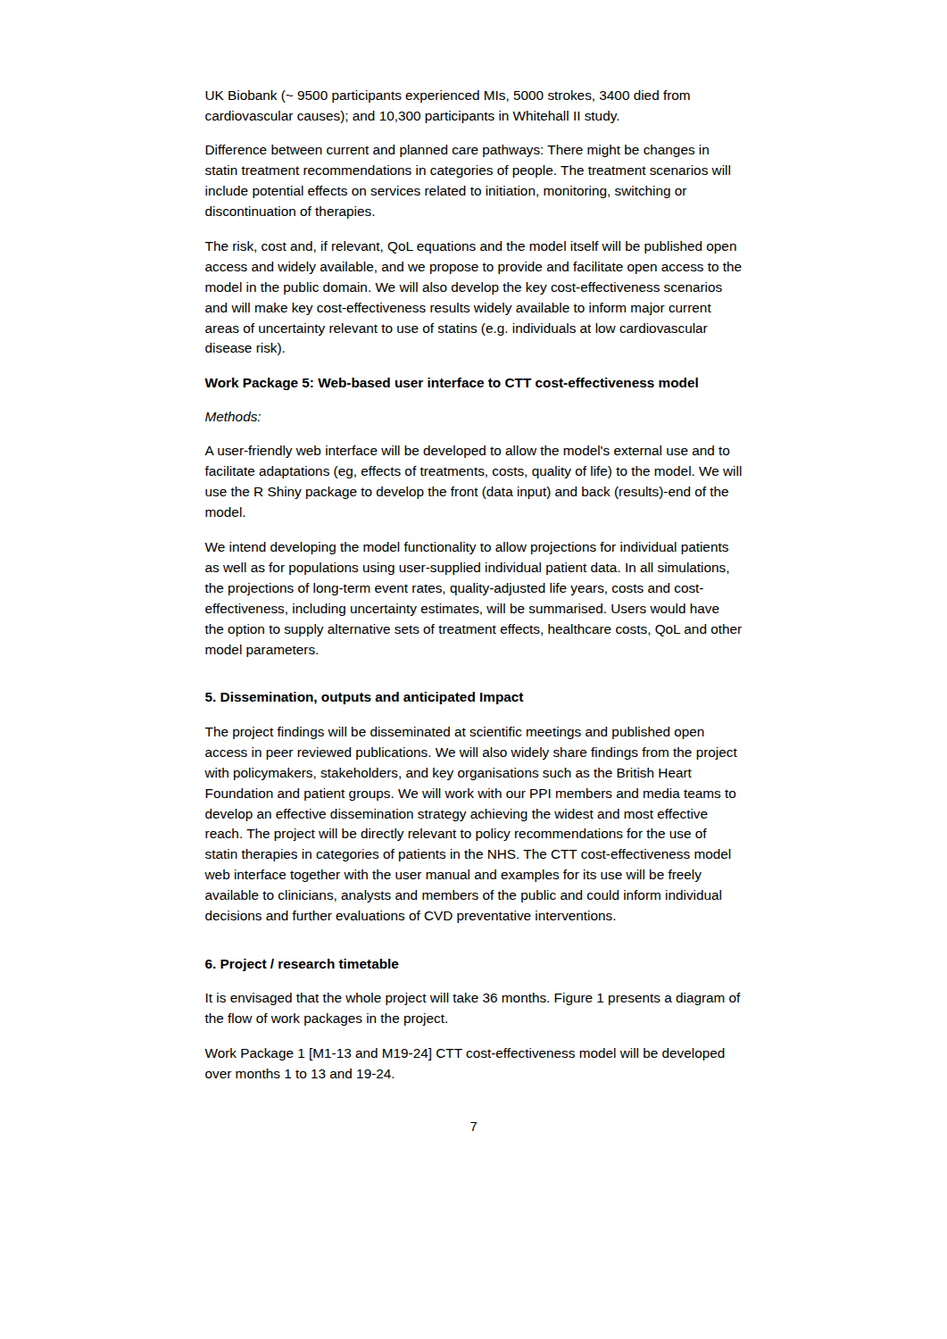UK Biobank (~ 9500 participants experienced MIs, 5000 strokes, 3400 died from cardiovascular causes); and 10,300 participants in Whitehall II study.
Difference between current and planned care pathways: There might be changes in statin treatment recommendations in categories of people. The treatment scenarios will include potential effects on services related to initiation, monitoring, switching or discontinuation of therapies.
The risk, cost and, if relevant, QoL equations and the model itself will be published open access and widely available, and we propose to provide and facilitate open access to the model in the public domain. We will also develop the key cost-effectiveness scenarios and will make key cost-effectiveness results widely available to inform major current areas of uncertainty relevant to use of statins (e.g. individuals at low cardiovascular disease risk).
Work Package 5: Web-based user interface to CTT cost-effectiveness model
Methods:
A user-friendly web interface will be developed to allow the model's external use and to facilitate adaptations (eg, effects of treatments, costs, quality of life) to the model. We will use the R Shiny package to develop the front (data input) and back (results)-end of the model.
We intend developing the model functionality to allow projections for individual patients as well as for populations using user-supplied individual patient data. In all simulations, the projections of long-term event rates, quality-adjusted life years, costs and cost-effectiveness, including uncertainty estimates, will be summarised. Users would have the option to supply alternative sets of treatment effects, healthcare costs, QoL and other model parameters.
5. Dissemination, outputs and anticipated Impact
The project findings will be disseminated at scientific meetings and published open access in peer reviewed publications. We will also widely share findings from the project with policymakers, stakeholders, and key organisations such as the British Heart Foundation and patient groups. We will work with our PPI members and media teams to develop an effective dissemination strategy achieving the widest and most effective reach. The project will be directly relevant to policy recommendations for the use of statin therapies in categories of patients in the NHS. The CTT cost-effectiveness model web interface together with the user manual and examples for its use will be freely available to clinicians, analysts and members of the public and could inform individual decisions and further evaluations of CVD preventative interventions.
6. Project / research timetable
It is envisaged that the whole project will take 36 months. Figure 1 presents a diagram of the flow of work packages in the project.
Work Package 1 [M1-13 and M19-24] CTT cost-effectiveness model will be developed over months 1 to 13 and 19-24.
7